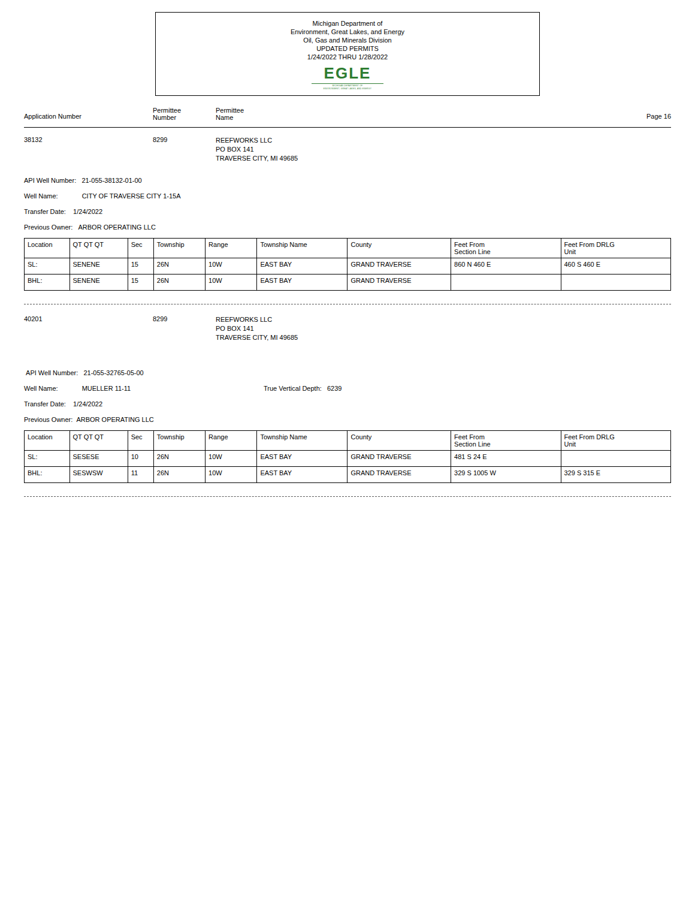Michigan Department of
Environment, Great Lakes, and Energy
Oil, Gas and Minerals Division
UPDATED PERMITS
1/24/2022 THRU 1/28/2022
EGLE
MICHIGAN DEPARTMENT OF
ENVIRONMENT, GREAT LAKES, AND ENERGY
Application Number Permittee
Number Permittee
Name Page 16
38132 8299 REEFWORKS LLC
PO BOX 141
TRAVERSE CITY, MI 49685
API Well Number: 21-055-38132-01-00
Well Name:CITY OF TRAVERSE CITY 1-15A
Transfer Date: 1/24/2022
Previous Owner: ARBOR OPERATING LLC
| Location | QT QT QT | Sec | Township | Range | Township Name | County | Feet From Section Line | Feet From DRLG Unit |
| --- | --- | --- | --- | --- | --- | --- | --- | --- |
| SL: | SENENE | 15 | 26N | 10W | EAST BAY | GRAND TRAVERSE | 860 N 460 E | 460 S 460 E |
| BHL: | SENENE | 15 | 26N | 10W | EAST BAY | GRAND TRAVERSE | | |
40201 8299 REEFWORKS LLC
PO BOX 141
TRAVERSE CITY, MI 49685
API Well Number: 21-055-32765-05-00
Well Name:MUELLER 11-11 True Vertical Depth: 6239
Transfer Date: 1/24/2022
Previous Owner: ARBOR OPERATING LLC
| Location | QT QT QT | Sec | Township | Range | Township Name | County | Feet From Section Line | Feet From DRLG Unit |
| --- | --- | --- | --- | --- | --- | --- | --- | --- |
| SL: | SESESE | 10 | 26N | 10W | EAST BAY | GRAND TRAVERSE | 481 S 24 E | |
| BHL: | SESWSW | 11 | 26N | 10W | EAST BAY | GRAND TRAVERSE | 329 S 1005 W | 329 S 315 E |